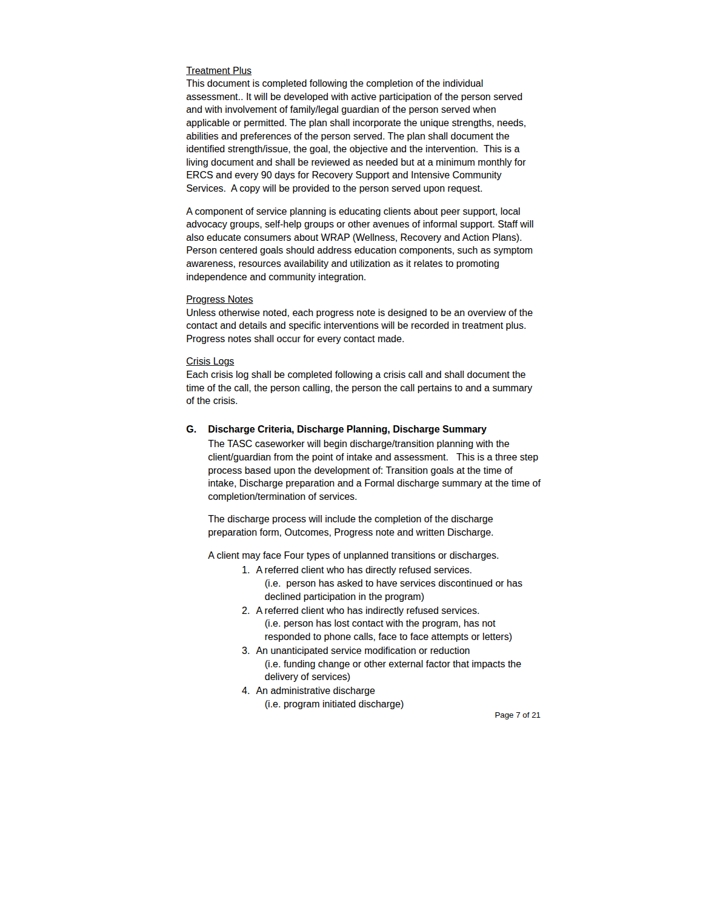Treatment Plus
This document is completed following the completion of the individual assessment.. It will be developed with active participation of the person served and with involvement of family/legal guardian of the person served when applicable or permitted. The plan shall incorporate the unique strengths, needs, abilities and preferences of the person served. The plan shall document the identified strength/issue, the goal, the objective and the intervention. This is a living document and shall be reviewed as needed but at a minimum monthly for ERCS and every 90 days for Recovery Support and Intensive Community Services. A copy will be provided to the person served upon request.
A component of service planning is educating clients about peer support, local advocacy groups, self-help groups or other avenues of informal support. Staff will also educate consumers about WRAP (Wellness, Recovery and Action Plans). Person centered goals should address education components, such as symptom awareness, resources availability and utilization as it relates to promoting independence and community integration.
Progress Notes
Unless otherwise noted, each progress note is designed to be an overview of the contact and details and specific interventions will be recorded in treatment plus. Progress notes shall occur for every contact made.
Crisis Logs
Each crisis log shall be completed following a crisis call and shall document the time of the call, the person calling, the person the call pertains to and a summary of the crisis.
G.
Discharge Criteria, Discharge Planning, Discharge Summary
The TASC caseworker will begin discharge/transition planning with the client/guardian from the point of intake and assessment. This is a three step process based upon the development of: Transition goals at the time of intake, Discharge preparation and a Formal discharge summary at the time of completion/termination of services.
The discharge process will include the completion of the discharge preparation form, Outcomes, Progress note and written Discharge.
A client may face Four types of unplanned transitions or discharges.
A referred client who has directly refused services. (i.e. person has asked to have services discontinued or has declined participation in the program)
A referred client who has indirectly refused services. (i.e. person has lost contact with the program, has not responded to phone calls, face to face attempts or letters)
An unanticipated service modification or reduction (i.e. funding change or other external factor that impacts the delivery of services)
An administrative discharge (i.e. program initiated discharge)
Page 7 of 21